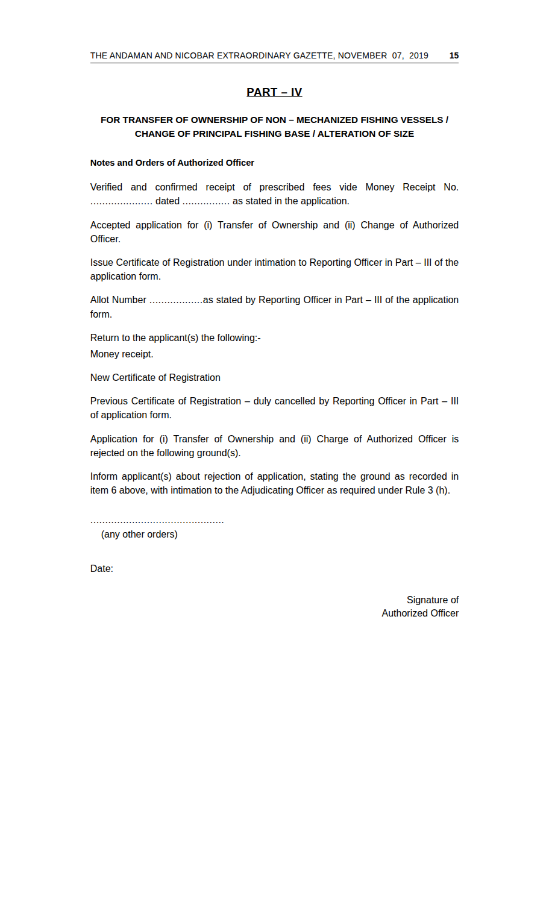15 THE ANDAMAN AND NICOBAR EXTRAORDINARY GAZETTE, NOVEMBER 07, 2019
PART – IV
FOR TRANSFER OF OWNERSHIP OF NON – MECHANIZED FISHING VESSELS /
CHANGE OF PRINCIPAL FISHING BASE / ALTERATION OF SIZE
Notes and Orders of Authorized Officer
Verified and confirmed receipt of prescribed fees vide Money Receipt No. ..................... dated ................ as stated in the application.
Accepted application for (i) Transfer of Ownership and (ii) Change of Authorized Officer.
Issue Certificate of Registration under intimation to Reporting Officer in Part – III of the application form.
Allot Number .................. as stated by Reporting Officer in Part – III of the application form.
Return to the applicant(s) the following:-
Money receipt.
New Certificate of Registration
Previous Certificate of Registration – duly cancelled by Reporting Officer in Part – III of application form.
Application for (i) Transfer of Ownership and (ii) Charge of Authorized Officer is rejected on the following ground(s).
Inform applicant(s) about rejection of application, stating the ground as recorded in item 6 above, with intimation to the Adjudicating Officer as required under Rule 3 (h).
.............................................
(any other orders)
Date:
Signature of
Authorized Officer